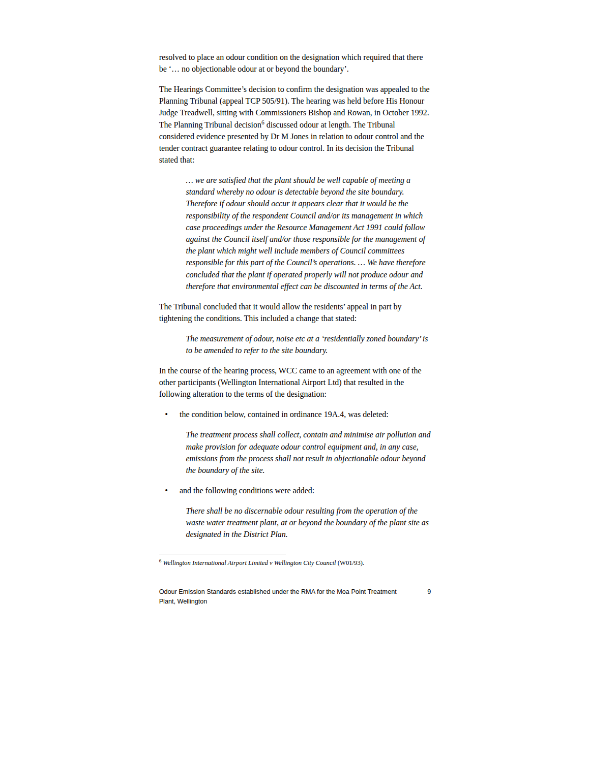resolved to place an odour condition on the designation which required that there be ‘… no objectionable odour at or beyond the boundary’.
The Hearings Committee’s decision to confirm the designation was appealed to the Planning Tribunal (appeal TCP 505/91). The hearing was held before His Honour Judge Treadwell, sitting with Commissioners Bishop and Rowan, in October 1992. The Planning Tribunal decision6 discussed odour at length. The Tribunal considered evidence presented by Dr M Jones in relation to odour control and the tender contract guarantee relating to odour control. In its decision the Tribunal stated that:
… we are satisfied that the plant should be well capable of meeting a standard whereby no odour is detectable beyond the site boundary. Therefore if odour should occur it appears clear that it would be the responsibility of the respondent Council and/or its management in which case proceedings under the Resource Management Act 1991 could follow against the Council itself and/or those responsible for the management of the plant which might well include members of Council committees responsible for this part of the Council’s operations. … We have therefore concluded that the plant if operated properly will not produce odour and therefore that environmental effect can be discounted in terms of the Act.
The Tribunal concluded that it would allow the residents’ appeal in part by tightening the conditions. This included a change that stated:
The measurement of odour, noise etc at a ‘residentially zoned boundary’ is to be amended to refer to the site boundary.
In the course of the hearing process, WCC came to an agreement with one of the other participants (Wellington International Airport Ltd) that resulted in the following alteration to the terms of the designation:
the condition below, contained in ordinance 19A.4, was deleted:
The treatment process shall collect, contain and minimise air pollution and make provision for adequate odour control equipment and, in any case, emissions from the process shall not result in objectionable odour beyond the boundary of the site.
and the following conditions were added:
There shall be no discernable odour resulting from the operation of the waste water treatment plant, at or beyond the boundary of the plant site as designated in the District Plan.
6 Wellington International Airport Limited v Wellington City Council (W01/93).
Odour Emission Standards established under the RMA for the Moa Point Treatment Plant, Wellington 9